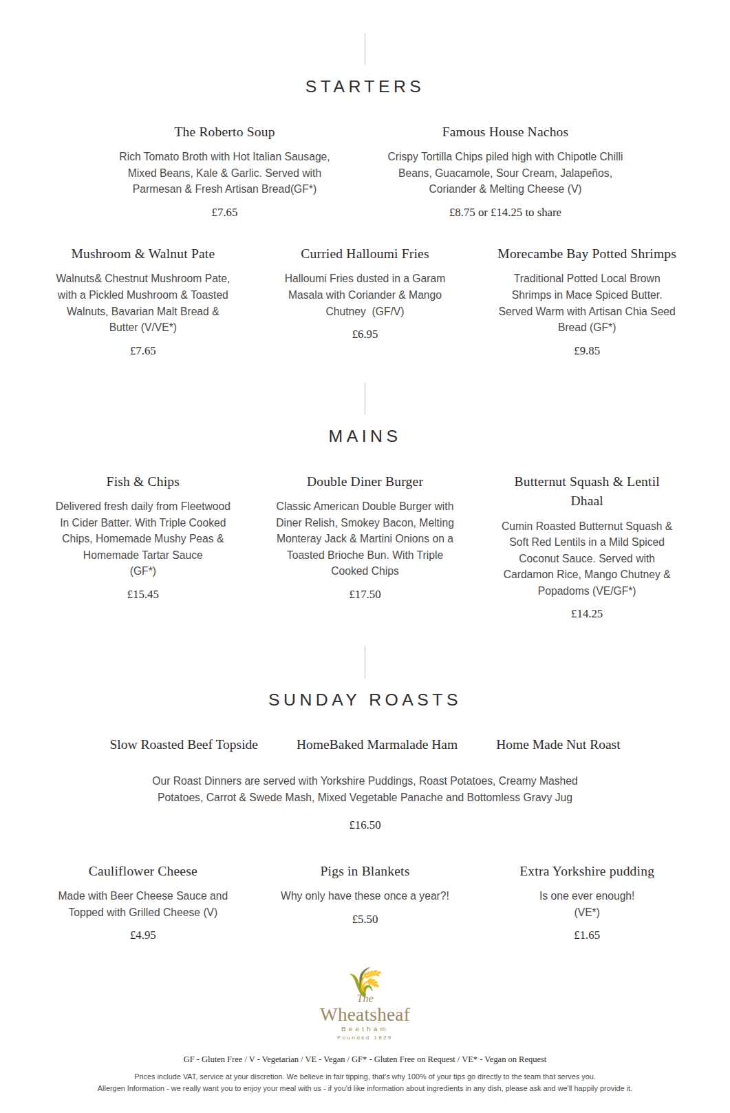Starters
The Roberto Soup
Rich Tomato Broth with Hot Italian Sausage, Mixed Beans, Kale & Garlic. Served with Parmesan & Fresh Artisan Bread(GF*)
£7.65
Famous House Nachos
Crispy Tortilla Chips piled high with Chipotle Chilli Beans, Guacamole, Sour Cream, Jalapeños, Coriander & Melting Cheese (V)
£8.75 or £14.25 to share
Mushroom & Walnut Pate
Walnuts& Chestnut Mushroom Pate, with a Pickled Mushroom & Toasted Walnuts, Bavarian Malt Bread & Butter (V/VE*)
£7.65
Curried Halloumi Fries
Halloumi Fries dusted in a Garam Masala with Coriander & Mango Chutney (GF/V)
£6.95
Morecambe Bay Potted Shrimps
Traditional Potted Local Brown Shrimps in Mace Spiced Butter. Served Warm with Artisan Chia Seed Bread (GF*)
£9.85
Mains
Fish & Chips
Delivered fresh daily from Fleetwood In Cider Batter. With Triple Cooked Chips, Homemade Mushy Peas & Homemade Tartar Sauce
(GF*)
£15.45
Double Diner Burger
Classic American Double Burger with Diner Relish, Smokey Bacon, Melting Monteray Jack & Martini Onions on a Toasted Brioche Bun. With Triple Cooked Chips
£17.50
Butternut Squash & Lentil Dhaal
Cumin Roasted Butternut Squash & Soft Red Lentils in a Mild Spiced Coconut Sauce. Served with Cardamon Rice, Mango Chutney & Popadoms (VE/GF*)
£14.25
Sunday Roasts
Slow Roasted Beef Topside
HomeBaked Marmalade Ham
Home Made Nut Roast
Our Roast Dinners are served with Yorkshire Puddings, Roast Potatoes, Creamy Mashed Potatoes, Carrot & Swede Mash, Mixed Vegetable Panache and Bottomless Gravy Jug
£16.50
Cauliflower Cheese
Made with Beer Cheese Sauce and Topped with Grilled Cheese (V)
£4.95
Pigs in Blankets
Why only have these once a year?!
£5.50
Extra Yorkshire pudding
Is one ever enough!
(VE*)
£1.65
🌾 The Wheatsheaf Beetham Founded 1829
GF - Gluten Free / V - Vegetarian / VE - Vegan / GF* - Gluten Free on Request / VE* - Vegan on Request
Prices include VAT, service at your discretion. We believe in fair tipping, that's why 100% of your tips go directly to the team that serves you.
Allergen Information - we really want you to enjoy your meal with us - if you'd like information about ingredients in any dish, please ask and we'll happily provide it.